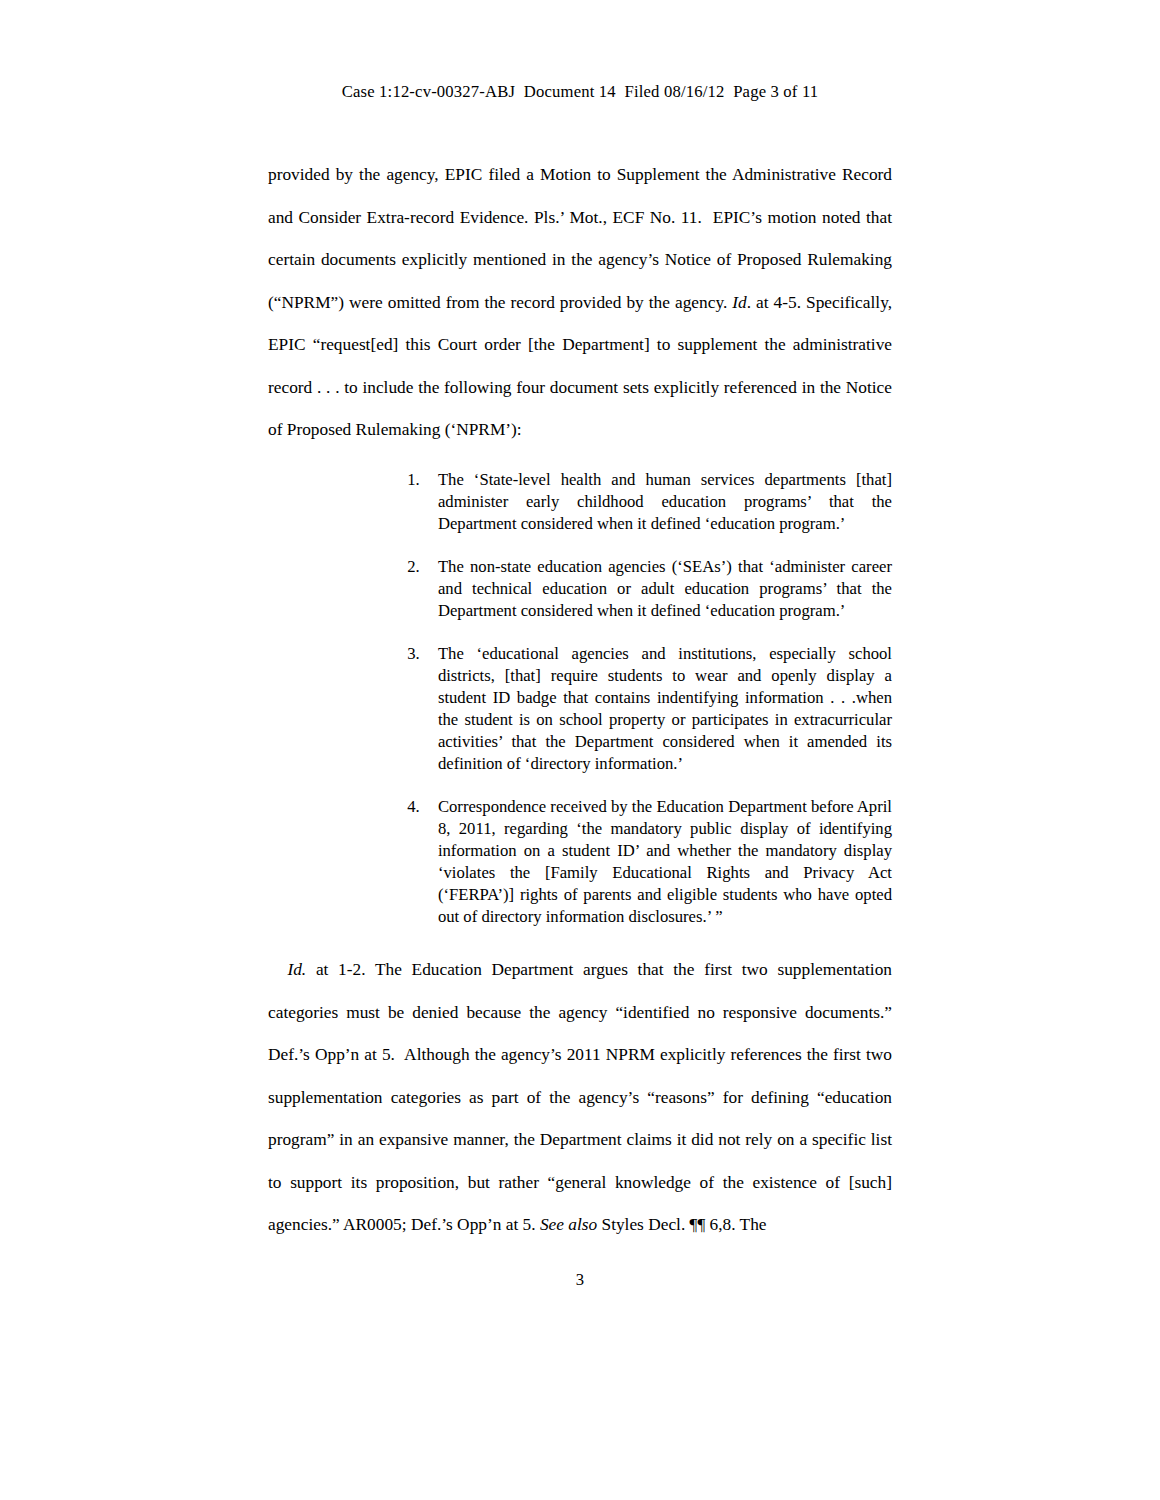Case 1:12-cv-00327-ABJ Document 14 Filed 08/16/12 Page 3 of 11
provided by the agency, EPIC filed a Motion to Supplement the Administrative Record and Consider Extra-record Evidence. Pls.’ Mot., ECF No. 11. EPIC’s motion noted that certain documents explicitly mentioned in the agency’s Notice of Proposed Rulemaking (“NPRM”) were omitted from the record provided by the agency. Id. at 4-5. Specifically, EPIC “request[ed] this Court order [the Department] to supplement the administrative record . . . to include the following four document sets explicitly referenced in the Notice of Proposed Rulemaking (‘NPRM’):
1. The ‘State-level health and human services departments [that] administer early childhood education programs’ that the Department considered when it defined ‘education program.’
2. The non-state education agencies (‘SEAs’) that ‘administer career and technical education or adult education programs’ that the Department considered when it defined ‘education program.’
3. The ‘educational agencies and institutions, especially school districts, [that] require students to wear and openly display a student ID badge that contains indentifying information . . .when the student is on school property or participates in extracurricular activities’ that the Department considered when it amended its definition of ‘directory information.’
4. Correspondence received by the Education Department before April 8, 2011, regarding ‘the mandatory public display of identifying information on a student ID’ and whether the mandatory display ‘violates the [Family Educational Rights and Privacy Act (‘FERPA’)] rights of parents and eligible students who have opted out of directory information disclosures.’ ”
Id. at 1-2. The Education Department argues that the first two supplementation categories must be denied because the agency “identified no responsive documents.” Def.’s Opp’n at 5. Although the agency’s 2011 NPRM explicitly references the first two supplementation categories as part of the agency’s “reasons” for defining “education program” in an expansive manner, the Department claims it did not rely on a specific list to support its proposition, but rather “general knowledge of the existence of [such] agencies.” AR0005; Def.’s Opp’n at 5. See also Styles Decl. ¶¶ 6,8. The
3